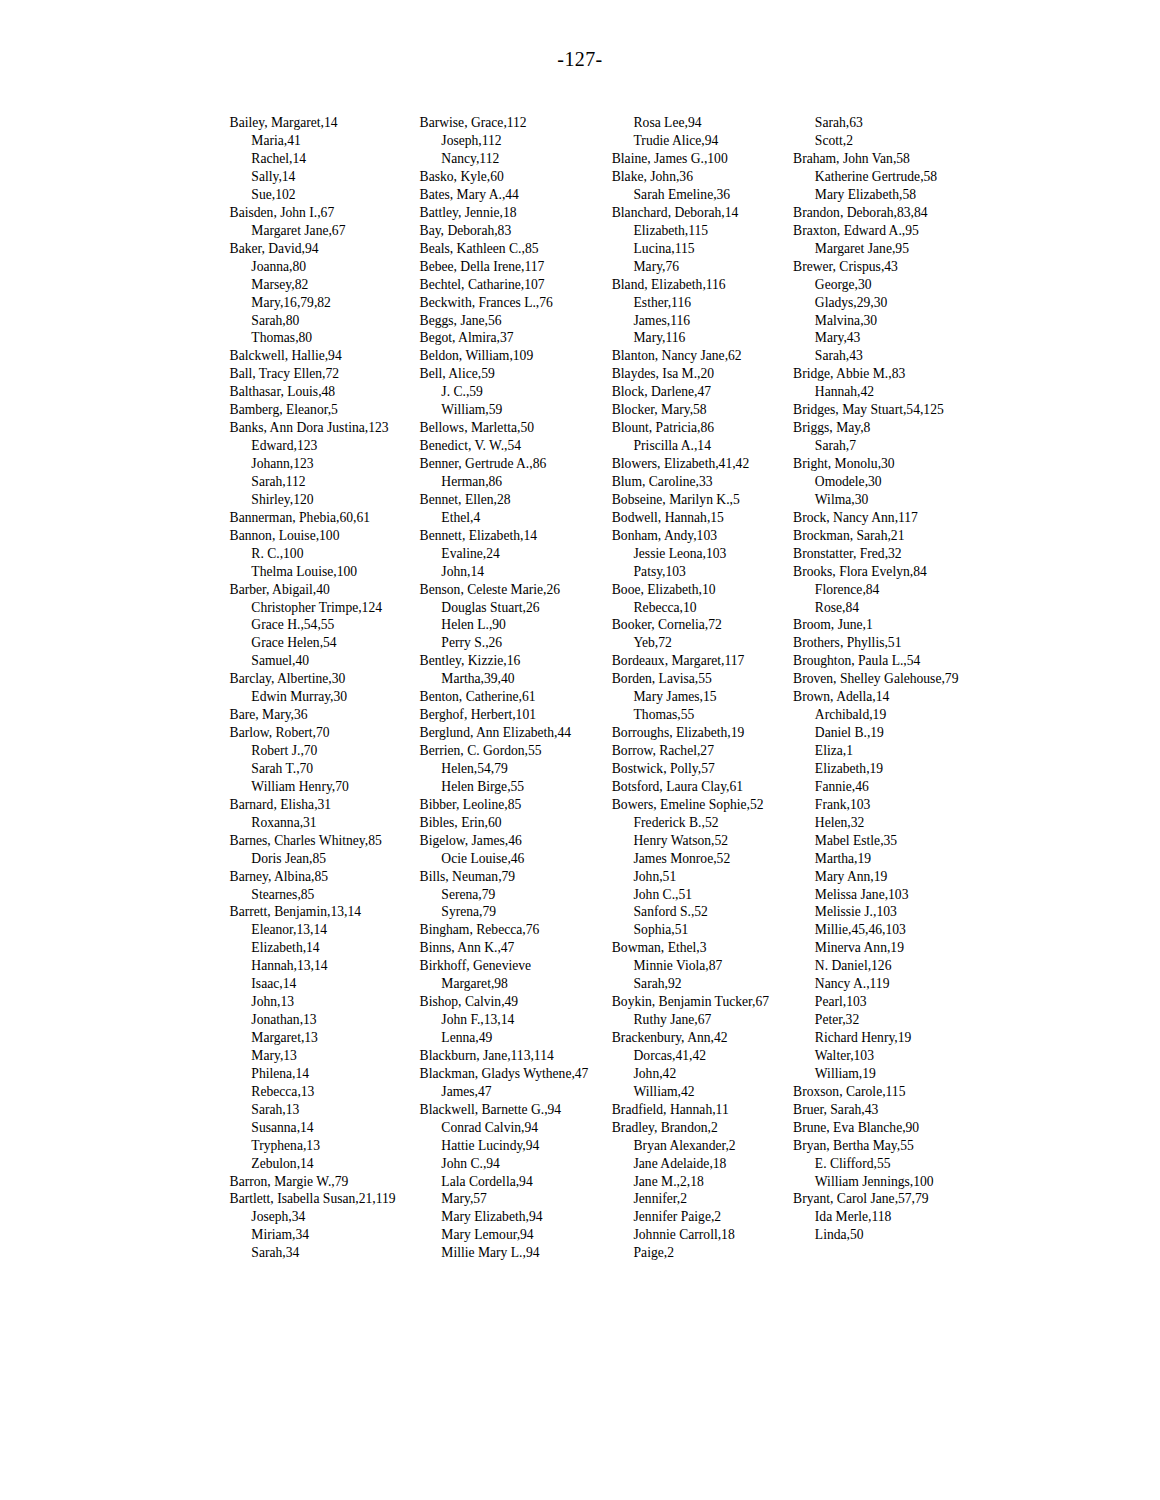-127-
Bailey, Margaret,14
Maria,41
Rachel,14
Sally,14
Sue,102
Baisden, John I.,67
Margaret Jane,67
Baker, David,94
Joanna,80
Marsey,82
Mary,16,79,82
Sarah,80
Thomas,80
Balckwell, Hallie,94
Ball, Tracy Ellen,72
Balthasar, Louis,48
Bamberg, Eleanor,5
Banks, Ann Dora Justina,123
Edward,123
Johann,123
Sarah,112
Shirley,120
Bannerman, Phebia,60,61
Bannon, Louise,100
R. C.,100
Thelma Louise,100
Barber, Abigail,40
Christopher Trimpe,124
Grace H.,54,55
Grace Helen,54
Samuel,40
Barclay, Albertine,30
Edwin Murray,30
Bare, Mary,36
Barlow, Robert,70
Robert J.,70
Sarah T.,70
William Henry,70
Barnard, Elisha,31
Roxanna,31
Barnes, Charles Whitney,85
Doris Jean,85
Barney, Albina,85
Stearnes,85
Barrett, Benjamin,13,14
Eleanor,13,14
Elizabeth,14
Hannah,13,14
Isaac,14
John,13
Jonathan,13
Margaret,13
Mary,13
Philena,14
Rebecca,13
Sarah,13
Susanna,14
Tryphena,13
Zebulon,14
Barron, Margie W.,79
Bartlett, Isabella Susan,21,119
Joseph,34
Miriam,34
Sarah,34
Barwise, Grace,112
Joseph,112
Nancy,112
Basko, Kyle,60
Bates, Mary A.,44
Battley, Jennie,18
Bay, Deborah,83
Beals, Kathleen C.,85
Bebee, Della Irene,117
Bechtel, Catharine,107
Beckwith, Frances L.,76
Beggs, Jane,56
Begot, Almira,37
Beldon, William,109
Bell, Alice,59
J. C.,59
William,59
Bellows, Marletta,50
Benedict, V. W.,54
Benner, Gertrude A.,86
Herman,86
Bennet, Ellen,28
Ethel,4
Bennett, Elizabeth,14
Evaline,24
John,14
Benson, Celeste Marie,26
Douglas Stuart,26
Helen L.,90
Perry S.,26
Bentley, Kizzie,16
Martha,39,40
Benton, Catherine,61
Berghof, Herbert,101
Berglund, Ann Elizabeth,44
Berrien, C. Gordon,55
Helen,54,79
Helen Birge,55
Bibber, Leoline,85
Bibles, Erin,60
Bigelow, James,46
Ocie Louise,46
Bills, Neuman,79
Serena,79
Syrena,79
Bingham, Rebecca,76
Binns, Ann K.,47
Birkhoff, Genevieve
Margaret,98
Bishop, Calvin,49
John F.,13,14
Lenna,49
Blackburn, Jane,113,114
Blackman, Gladys Wythene,47
James,47
Blackwell, Barnette G.,94
Conrad Calvin,94
Hattie Lucindy,94
John C.,94
Lala Cordella,94
Mary,57
Mary Elizabeth,94
Mary Lemour,94
Millie Mary L.,94
Rosa Lee,94
Trudie Alice,94
Blaine, James G.,100
Blake, John,36
Sarah Emeline,36
Blanchard, Deborah,14
Elizabeth,115
Lucina,115
Mary,76
Bland, Elizabeth,116
Esther,116
James,116
Mary,116
Blanton, Nancy Jane,62
Blaydes, Isa M.,20
Block, Darlene,47
Blocker, Mary,58
Blount, Patricia,86
Priscilla A.,14
Blowers, Elizabeth,41,42
Blum, Caroline,33
Bobseine, Marilyn K.,5
Bodwell, Hannah,15
Bonham, Andy,103
Jessie Leona,103
Patsy,103
Booe, Elizabeth,10
Rebecca,10
Booker, Cornelia,72
Yeb,72
Bordeaux, Margaret,117
Borden, Lavisa,55
Mary James,15
Thomas,55
Borroughs, Elizabeth,19
Borrow, Rachel,27
Bostwick, Polly,57
Botsford, Laura Clay,61
Bowers, Emeline Sophie,52
Frederick B.,52
Henry Watson,52
James Monroe,52
John,51
John C.,51
Sanford S.,52
Sophia,51
Bowman, Ethel,3
Minnie Viola,87
Sarah,92
Boykin, Benjamin Tucker,67
Ruthy Jane,67
Brackenbury, Ann,42
Dorcas,41,42
John,42
William,42
Bradfield, Hannah,11
Bradley, Brandon,2
Bryan Alexander,2
Jane Adelaide,18
Jane M.,2,18
Jennifer,2
Jennifer Paige,2
Johnnie Carroll,18
Paige,2
Sarah,63
Scott,2
Braham, John Van,58
Katherine Gertrude,58
Mary Elizabeth,58
Brandon, Deborah,83,84
Braxton, Edward A.,95
Margaret Jane,95
Brewer, Crispus,43
George,30
Gladys,29,30
Malvina,30
Mary,43
Sarah,43
Bridge, Abbie M.,83
Hannah,42
Bridges, May Stuart,54,125
Briggs, May,8
Sarah,7
Bright, Monolu,30
Omodele,30
Wilma,30
Brock, Nancy Ann,117
Brockman, Sarah,21
Bronstatter, Fred,32
Brooks, Flora Evelyn,84
Florence,84
Rose,84
Broom, June,1
Brothers, Phyllis,51
Broughton, Paula L.,54
Broven, Shelley Galehouse,79
Brown, Adella,14
Archibald,19
Daniel B.,19
Eliza,1
Elizabeth,19
Fannie,46
Frank,103
Helen,32
Mabel Estle,35
Martha,19
Mary Ann,19
Melissa Jane,103
Melissie J.,103
Millie,45,46,103
Minerva Ann,19
N. Daniel,126
Nancy A.,119
Pearl,103
Peter,32
Richard Henry,19
Walter,103
William,19
Broxson, Carole,115
Bruer, Sarah,43
Brune, Eva Blanche,90
Bryan, Bertha May,55
E. Clifford,55
William Jennings,100
Bryant, Carol Jane,57,79
Ida Merle,118
Linda,50